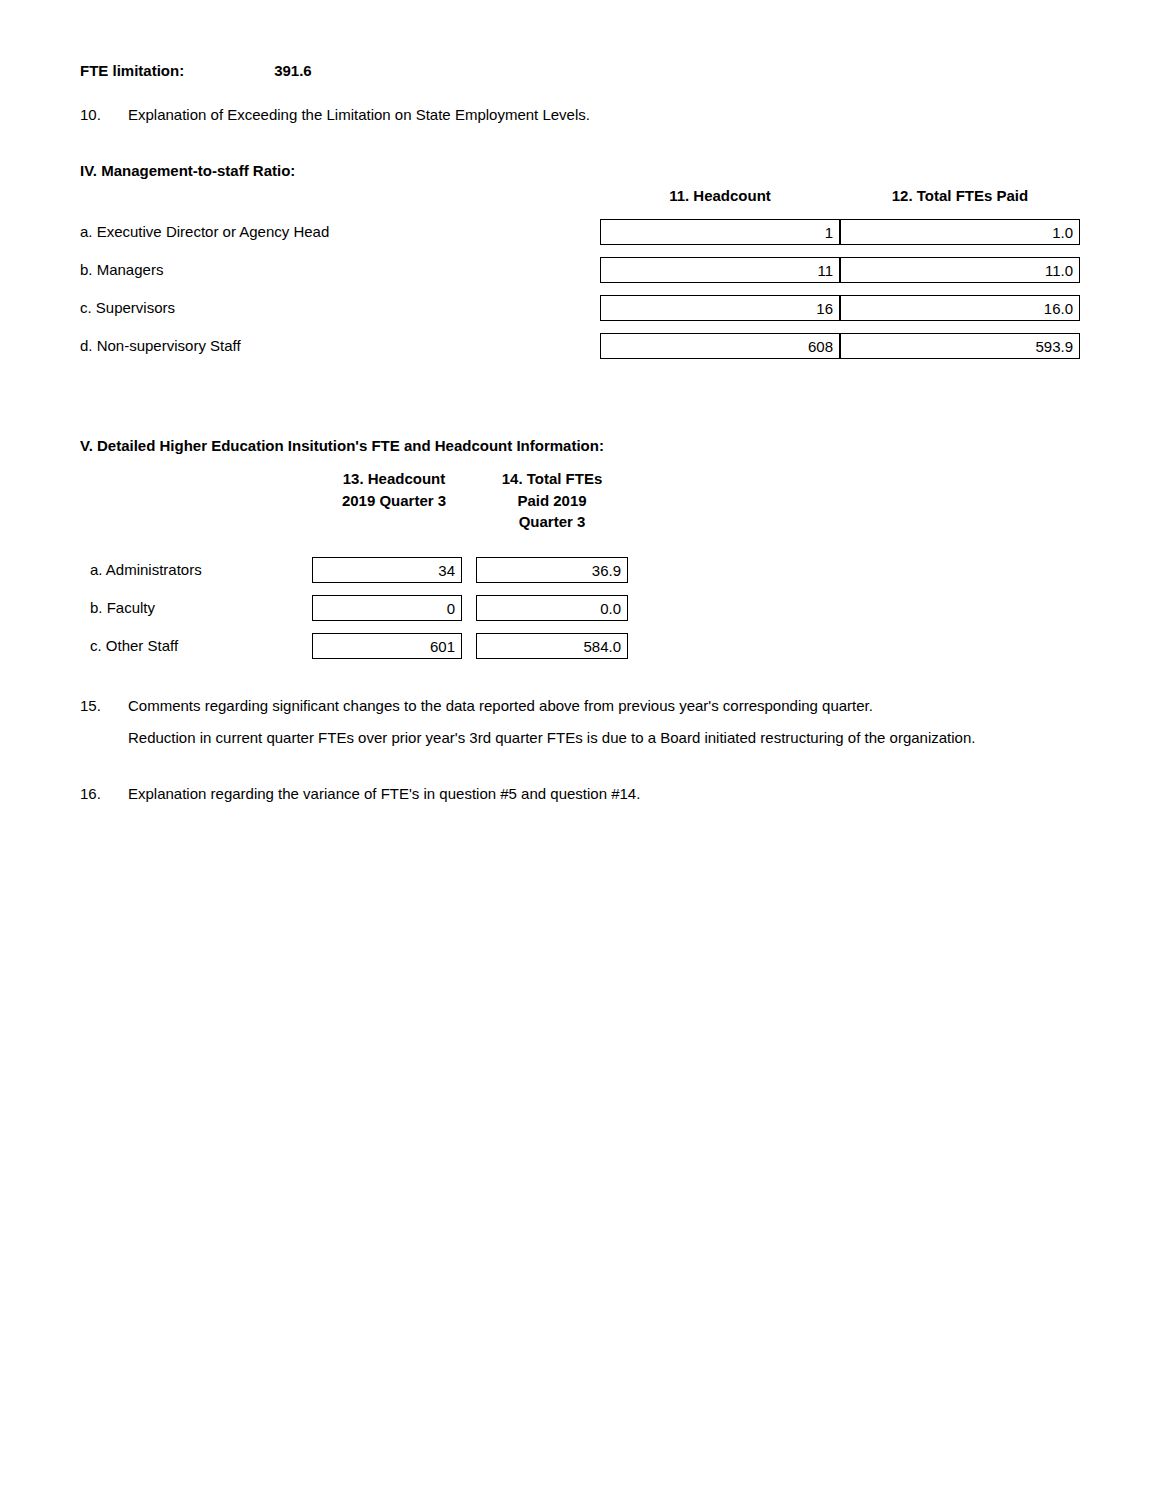FTE limitation:391.6
10.
Explanation of Exceeding the Limitation on State Employment Levels.
IV. Management-to-staff Ratio:
| | 11. Headcount | 12. Total FTEs Paid |
| --- | --- | --- |
| a. Executive Director or Agency Head | 1 | 1.0 |
| b. Managers | 11 | 11.0 |
| c. Supervisors | 16 | 16.0 |
| d. Non-supervisory Staff | 608 | 593.9 |
V. Detailed Higher Education Insitution's FTE and Headcount Information:
| | 13. Headcount 2019 Quarter 3 | 14. Total FTEs Paid 2019 Quarter 3 |
| --- | --- | --- |
| a. Administrators | 34 | 36.9 |
| b. Faculty | 0 | 0.0 |
| c. Other Staff | 601 | 584.0 |
15.
Comments regarding significant changes to the data reported above from previous year's corresponding quarter.
Reduction in current quarter FTEs over prior year's 3rd quarter FTEs is due to a Board initiated restructuring of the organization.
16.
Explanation regarding the variance of FTE's in question #5 and question #14.